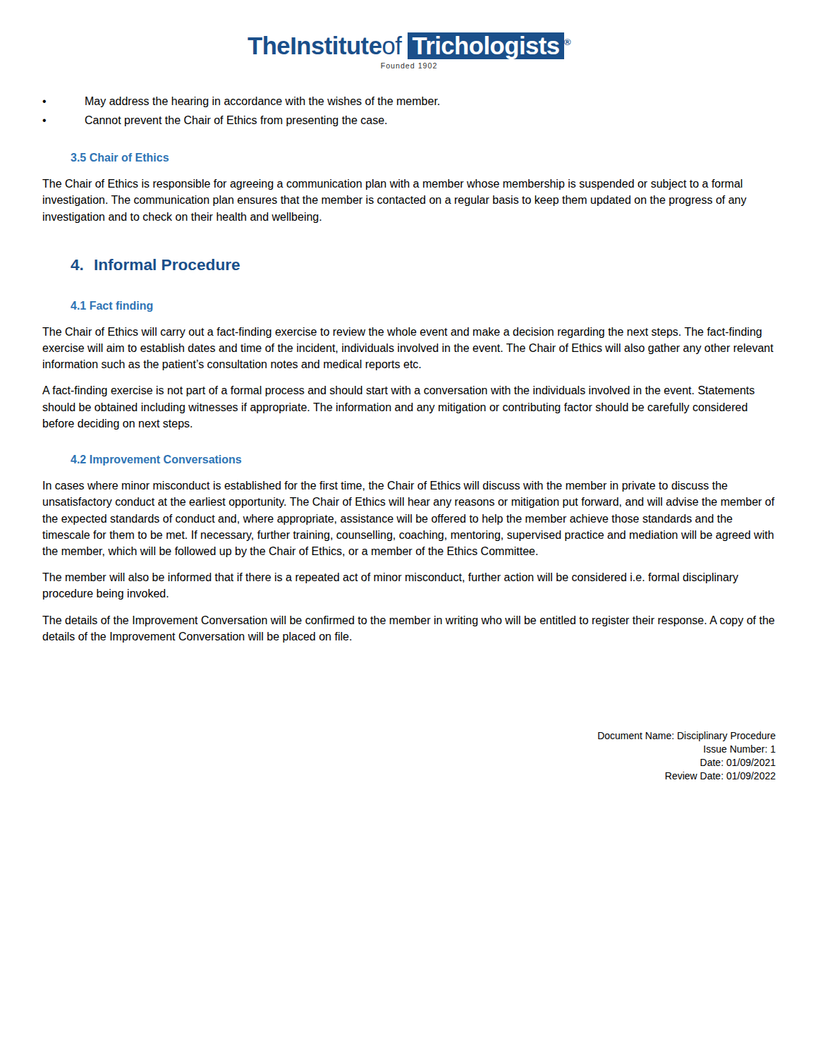The Institute of Trichologists®
Founded 1902
May address the hearing in accordance with the wishes of the member.
Cannot prevent the Chair of Ethics from presenting the case.
3.5 Chair of Ethics
The Chair of Ethics is responsible for agreeing a communication plan with a member whose membership is suspended or subject to a formal investigation. The communication plan ensures that the member is contacted on a regular basis to keep them updated on the progress of any investigation and to check on their health and wellbeing.
4. Informal Procedure
4.1 Fact finding
The Chair of Ethics will carry out a fact-finding exercise to review the whole event and make a decision regarding the next steps. The fact-finding exercise will aim to establish dates and time of the incident, individuals involved in the event. The Chair of Ethics will also gather any other relevant information such as the patient’s consultation notes and medical reports etc.
A fact-finding exercise is not part of a formal process and should start with a conversation with the individuals involved in the event. Statements should be obtained including witnesses if appropriate. The information and any mitigation or contributing factor should be carefully considered before deciding on next steps.
4.2 Improvement Conversations
In cases where minor misconduct is established for the first time, the Chair of Ethics will discuss with the member in private to discuss the unsatisfactory conduct at the earliest opportunity. The Chair of Ethics will hear any reasons or mitigation put forward, and will advise the member of the expected standards of conduct and, where appropriate, assistance will be offered to help the member achieve those standards and the timescale for them to be met. If necessary, further training, counselling, coaching, mentoring, supervised practice and mediation will be agreed with the member, which will be followed up by the Chair of Ethics, or a member of the Ethics Committee.
The member will also be informed that if there is a repeated act of minor misconduct, further action will be considered i.e. formal disciplinary procedure being invoked.
The details of the Improvement Conversation will be confirmed to the member in writing who will be entitled to register their response. A copy of the details of the Improvement Conversation will be placed on file.
Document Name: Disciplinary Procedure
Issue Number: 1
Date: 01/09/2021
Review Date: 01/09/2022